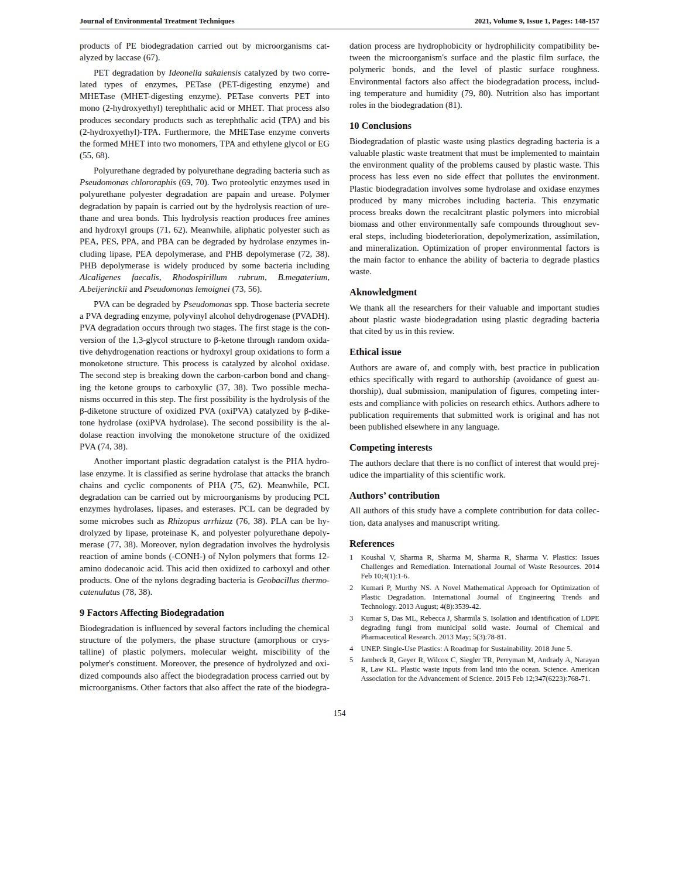Journal of Environmental Treatment Techniques
2021, Volume 9, Issue 1, Pages: 148-157
products of PE biodegradation carried out by microorganisms catalyzed by laccase (67).
PET degradation by Ideonella sakaiensis catalyzed by two correlated types of enzymes, PETase (PET-digesting enzyme) and MHETase (MHET-digesting enzyme). PETase converts PET into mono (2-hydroxyethyl) terephthalic acid or MHET. That process also produces secondary products such as terephthalic acid (TPA) and bis (2-hydroxyethyl)-TPA. Furthermore, the MHETase enzyme converts the formed MHET into two monomers, TPA and ethylene glycol or EG (55, 68).
Polyurethane degraded by polyurethane degrading bacteria such as Pseudomonas chlororaphis (69, 70). Two proteolytic enzymes used in polyurethane polyester degradation are papain and urease. Polymer degradation by papain is carried out by the hydrolysis reaction of urethane and urea bonds. This hydrolysis reaction produces free amines and hydroxyl groups (71, 62). Meanwhile, aliphatic polyester such as PEA, PES, PPA, and PBA can be degraded by hydrolase enzymes including lipase, PEA depolymerase, and PHB depolymerase (72, 38). PHB depolymerase is widely produced by some bacteria including Alcaligenes faecalis, Rhodospirillum rubrum, B.megaterium, A.beijerinckii and Pseudomonas lemoignei (73, 56).
PVA can be degraded by Pseudomonas spp. Those bacteria secrete a PVA degrading enzyme, polyvinyl alcohol dehydrogenase (PVADH). PVA degradation occurs through two stages. The first stage is the conversion of the 1,3-glycol structure to β-ketone through random oxidative dehydrogenation reactions or hydroxyl group oxidations to form a monoketone structure. This process is catalyzed by alcohol oxidase. The second step is breaking down the carbon-carbon bond and changing the ketone groups to carboxylic (37, 38). Two possible mechanisms occurred in this step. The first possibility is the hydrolysis of the β-diketone structure of oxidized PVA (oxiPVA) catalyzed by β-diketone hydrolase (oxiPVA hydrolase). The second possibility is the aldolase reaction involving the monoketone structure of the oxidized PVA (74, 38).
Another important plastic degradation catalyst is the PHA hydrolase enzyme. It is classified as serine hydrolase that attacks the branch chains and cyclic components of PHA (75, 62). Meanwhile, PCL degradation can be carried out by microorganisms by producing PCL enzymes hydrolases, lipases, and esterases. PCL can be degraded by some microbes such as Rhizopus arrhizuz (76, 38). PLA can be hydrolyzed by lipase, proteinase K, and polyester polyurethane depolymerase (77, 38). Moreover, nylon degradation involves the hydrolysis reaction of amine bonds (-CONH-) of Nylon polymers that forms 12-amino dodecanoic acid. This acid then oxidized to carboxyl and other products. One of the nylons degrading bacteria is Geobacillus thermocatenulatus (78, 38).
9 Factors Affecting Biodegradation
Biodegradation is influenced by several factors including the chemical structure of the polymers, the phase structure (amorphous or crystalline) of plastic polymers, molecular weight, miscibility of the polymer's constituent. Moreover, the presence of hydrolyzed and oxidized compounds also affect the biodegradation process carried out by microorganisms. Other factors that also affect the rate of the biodegradation process are hydrophobicity or hydrophilicity compatibility between the microorganism's surface and the plastic film surface, the polymeric bonds, and the level of plastic surface roughness. Environmental factors also affect the biodegradation process, including temperature and humidity (79, 80). Nutrition also has important roles in the biodegradation (81).
10 Conclusions
Biodegradation of plastic waste using plastics degrading bacteria is a valuable plastic waste treatment that must be implemented to maintain the environment quality of the problems caused by plastic waste. This process has less even no side effect that pollutes the environment. Plastic biodegradation involves some hydrolase and oxidase enzymes produced by many microbes including bacteria. This enzymatic process breaks down the recalcitrant plastic polymers into microbial biomass and other environmentally safe compounds throughout several steps, including biodeterioration, depolymerization, assimilation, and mineralization. Optimization of proper environmental factors is the main factor to enhance the ability of bacteria to degrade plastics waste.
Aknowledgment
We thank all the researchers for their valuable and important studies about plastic waste biodegradation using plastic degrading bacteria that cited by us in this review.
Ethical issue
Authors are aware of, and comply with, best practice in publication ethics specifically with regard to authorship (avoidance of guest authorship), dual submission, manipulation of figures, competing interests and compliance with policies on research ethics. Authors adhere to publication requirements that submitted work is original and has not been published elsewhere in any language.
Competing interests
The authors declare that there is no conflict of interest that would prejudice the impartiality of this scientific work.
Authors’ contribution
All authors of this study have a complete contribution for data collection, data analyses and manuscript writing.
References
Koushal V, Sharma R, Sharma M, Sharma R, Sharma V. Plastics: Issues Challenges and Remediation. International Journal of Waste Resources. 2014 Feb 10;4(1):1-6.
Kumari P, Murthy NS. A Novel Mathematical Approach for Optimization of Plastic Degradation. International Journal of Engineering Trends and Technology. 2013 August; 4(8):3539-42.
Kumar S, Das ML, Rebecca J, Sharmila S. Isolation and identification of LDPE degrading fungi from municipal solid waste. Journal of Chemical and Pharmaceutical Research. 2013 May; 5(3):78-81.
UNEP. Single-Use Plastics: A Roadmap for Sustainability. 2018 June 5.
Jambeck R, Geyer R, Wilcox C, Siegler TR, Perryman M, Andrady A, Narayan R, Law KL. Plastic waste inputs from land into the ocean. Science. American Association for the Advancement of Science. 2015 Feb 12;347(6223):768-71.
154